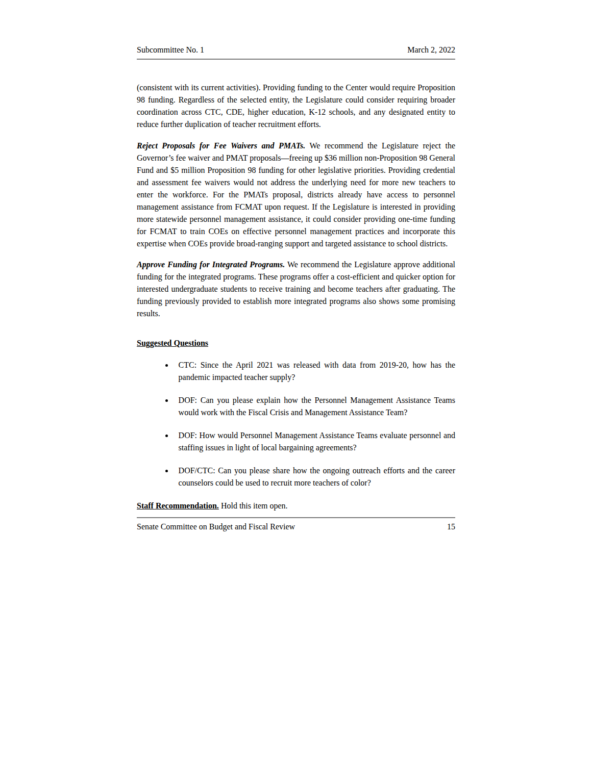Subcommittee No. 1 March 2, 2022
(consistent with its current activities). Providing funding to the Center would require Proposition 98 funding. Regardless of the selected entity, the Legislature could consider requiring broader coordination across CTC, CDE, higher education, K-12 schools, and any designated entity to reduce further duplication of teacher recruitment efforts.
Reject Proposals for Fee Waivers and PMATs. We recommend the Legislature reject the Governor’s fee waiver and PMAT proposals—freeing up $36 million non-Proposition 98 General Fund and $5 million Proposition 98 funding for other legislative priorities. Providing credential and assessment fee waivers would not address the underlying need for more new teachers to enter the workforce. For the PMATs proposal, districts already have access to personnel management assistance from FCMAT upon request. If the Legislature is interested in providing more statewide personnel management assistance, it could consider providing one-time funding for FCMAT to train COEs on effective personnel management practices and incorporate this expertise when COEs provide broad-ranging support and targeted assistance to school districts.
Approve Funding for Integrated Programs. We recommend the Legislature approve additional funding for the integrated programs. These programs offer a cost-efficient and quicker option for interested undergraduate students to receive training and become teachers after graduating. The funding previously provided to establish more integrated programs also shows some promising results.
Suggested Questions
CTC: Since the April 2021 was released with data from 2019-20, how has the pandemic impacted teacher supply?
DOF: Can you please explain how the Personnel Management Assistance Teams would work with the Fiscal Crisis and Management Assistance Team?
DOF: How would Personnel Management Assistance Teams evaluate personnel and staffing issues in light of local bargaining agreements?
DOF/CTC: Can you please share how the ongoing outreach efforts and the career counselors could be used to recruit more teachers of color?
Staff Recommendation. Hold this item open.
Senate Committee on Budget and Fiscal Review 15